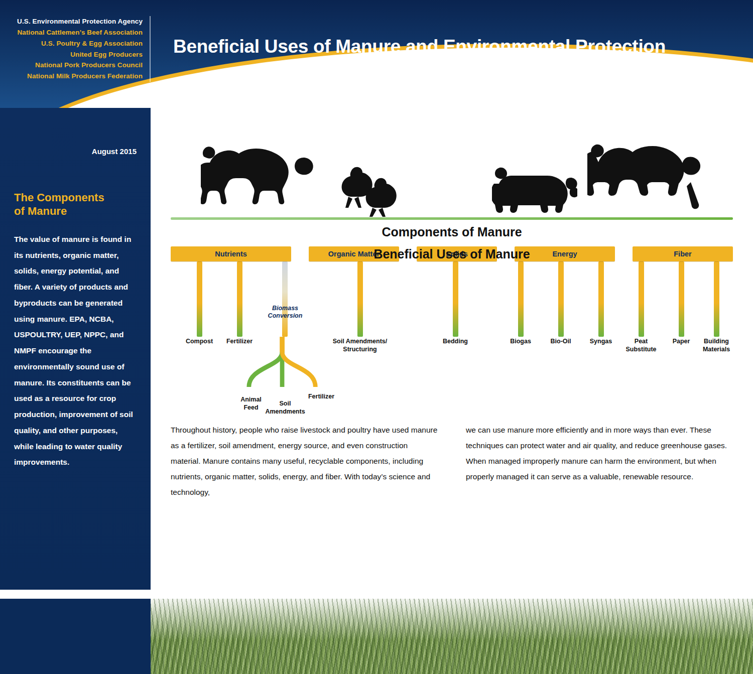U.S. Environmental Protection Agency
National Cattlemen’s Beef Association
U.S. Poultry & Egg Association
United Egg Producers
National Pork Producers Council
National Milk Producers Federation
Beneficial Uses of Manure and Environmental Protection
August 2015
The Components
of Manure
The value of manure is found in its nutrients, organic matter, solids, energy potential, and fiber. A variety of products and byproducts can be generated using manure. EPA, NCBA, USPOULTRY, UEP, NPPC, and NMPF encourage the environmentally sound use of manure. Its constituents can be used as a resource for crop production, improvement of soil quality, and other purposes, while leading to water quality improvements.
Components of Manure
Nutrients
Organic Matter
Solids
Energy
Fiber
Beneficial Uses of Manure
Compost
Fertilizer
Biomass
Conversion
Soil Amendments/
Structuring
Bedding
Biogas
Bio-Oil
Syngas
Peat
Substitute
Paper
Building
Materials
Animal
Feed
Soil
Amendments
Fertilizer
Throughout history, people who raise livestock and poultry have used manure as a fertilizer, soil amendment, energy source, and even construction material. Manure contains many useful, recyclable components, including nutrients, organic matter, solids, energy, and fiber. With today’s science and technology,
we can use manure more efficiently and in more ways than ever. These techniques can protect water and air quality, and reduce greenhouse gases. When managed improperly manure can harm the environment, but when properly managed it can serve as a valuable, renewable resource.